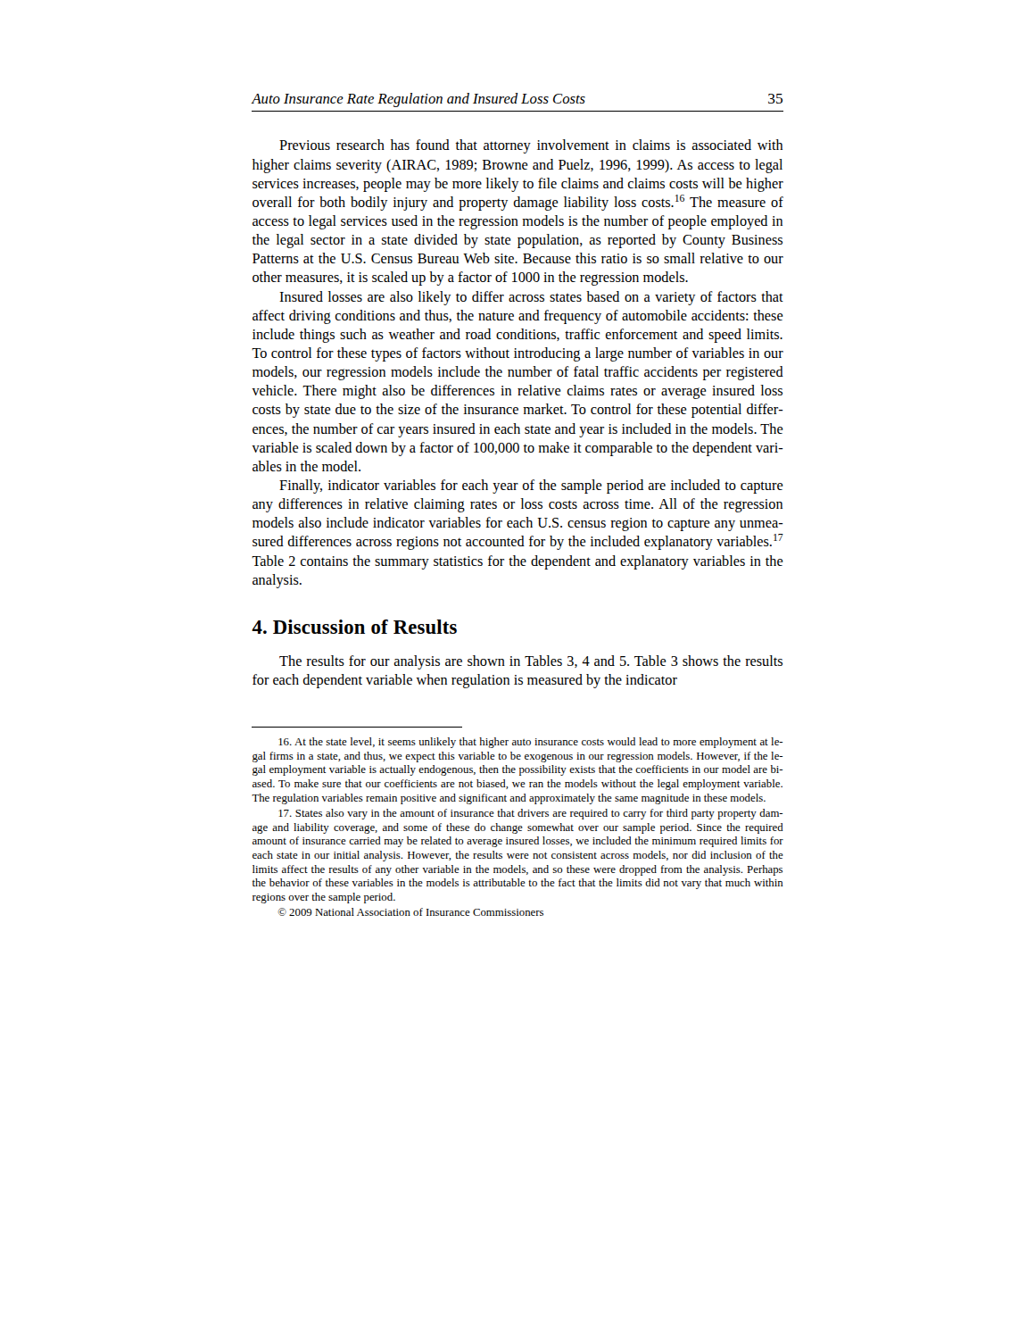Auto Insurance Rate Regulation and Insured Loss Costs 35
Previous research has found that attorney involvement in claims is associated with higher claims severity (AIRAC, 1989; Browne and Puelz, 1996, 1999). As access to legal services increases, people may be more likely to file claims and claims costs will be higher overall for both bodily injury and property damage liability loss costs.16 The measure of access to legal services used in the regression models is the number of people employed in the legal sector in a state divided by state population, as reported by County Business Patterns at the U.S. Census Bureau Web site. Because this ratio is so small relative to our other measures, it is scaled up by a factor of 1000 in the regression models.
Insured losses are also likely to differ across states based on a variety of factors that affect driving conditions and thus, the nature and frequency of automobile accidents: these include things such as weather and road conditions, traffic enforcement and speed limits. To control for these types of factors without introducing a large number of variables in our models, our regression models include the number of fatal traffic accidents per registered vehicle. There might also be differences in relative claims rates or average insured loss costs by state due to the size of the insurance market. To control for these potential differences, the number of car years insured in each state and year is included in the models. The variable is scaled down by a factor of 100,000 to make it comparable to the dependent variables in the model.
Finally, indicator variables for each year of the sample period are included to capture any differences in relative claiming rates or loss costs across time. All of the regression models also include indicator variables for each U.S. census region to capture any unmeasured differences across regions not accounted for by the included explanatory variables.17 Table 2 contains the summary statistics for the dependent and explanatory variables in the analysis.
4. Discussion of Results
The results for our analysis are shown in Tables 3, 4 and 5. Table 3 shows the results for each dependent variable when regulation is measured by the indicator
16. At the state level, it seems unlikely that higher auto insurance costs would lead to more employment at legal firms in a state, and thus, we expect this variable to be exogenous in our regression models. However, if the legal employment variable is actually endogenous, then the possibility exists that the coefficients in our model are biased. To make sure that our coefficients are not biased, we ran the models without the legal employment variable. The regulation variables remain positive and significant and approximately the same magnitude in these models.
17. States also vary in the amount of insurance that drivers are required to carry for third party property damage and liability coverage, and some of these do change somewhat over our sample period. Since the required amount of insurance carried may be related to average insured losses, we included the minimum required limits for each state in our initial analysis. However, the results were not consistent across models, nor did inclusion of the limits affect the results of any other variable in the models, and so these were dropped from the analysis. Perhaps the behavior of these variables in the models is attributable to the fact that the limits did not vary that much within regions over the sample period.
© 2009 National Association of Insurance Commissioners